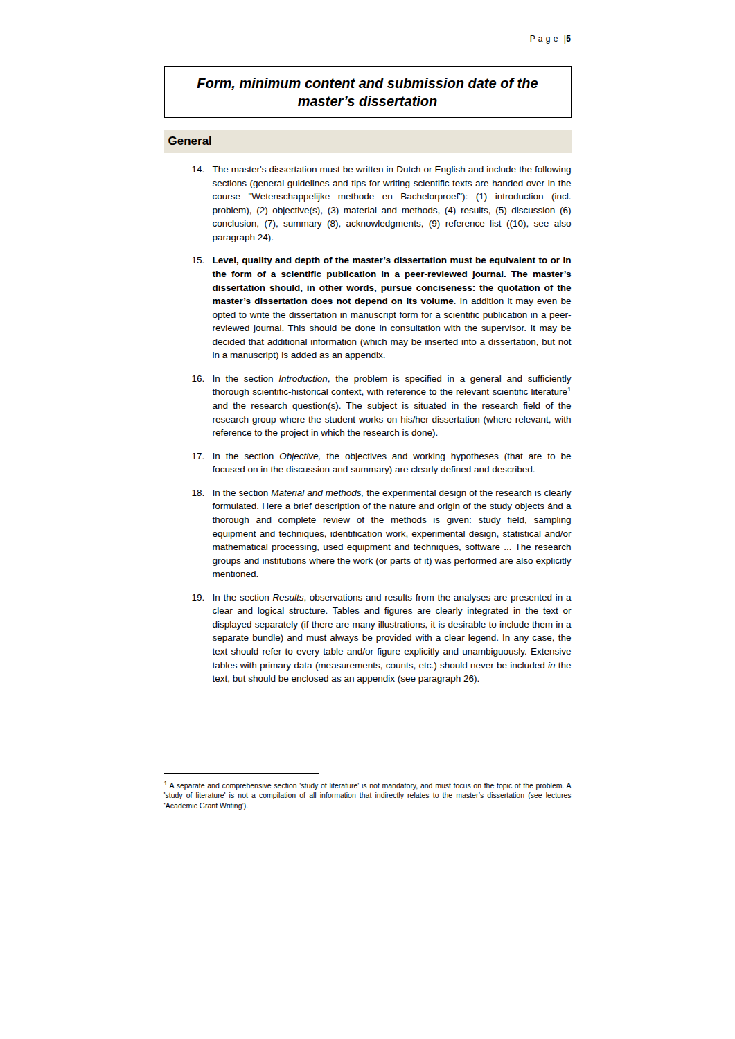P a g e |5
Form, minimum content and submission date of the master’s dissertation
General
The master's dissertation must be written in Dutch or English and include the following sections (general guidelines and tips for writing scientific texts are handed over in the course "Wetenschappelijke methode en Bachelorproef"): (1) introduction (incl. problem), (2) objective(s), (3) material and methods, (4) results, (5) discussion (6) conclusion, (7), summary (8), acknowledgments, (9) reference list ((10), see also paragraph 24).
Level, quality and depth of the master’s dissertation must be equivalent to or in the form of a scientific publication in a peer-reviewed journal. The master’s dissertation should, in other words, pursue conciseness: the quotation of the master’s dissertation does not depend on its volume. In addition it may even be opted to write the dissertation in manuscript form for a scientific publication in a peer-reviewed journal. This should be done in consultation with the supervisor. It may be decided that additional information (which may be inserted into a dissertation, but not in a manuscript) is added as an appendix.
In the section Introduction, the problem is specified in a general and sufficiently thorough scientific-historical context, with reference to the relevant scientific literature1 and the research question(s). The subject is situated in the research field of the research group where the student works on his/her dissertation (where relevant, with reference to the project in which the research is done).
In the section Objective, the objectives and working hypotheses (that are to be focused on in the discussion and summary) are clearly defined and described.
In the section Material and methods, the experimental design of the research is clearly formulated. Here a brief description of the nature and origin of the study objects ánd a thorough and complete review of the methods is given: study field, sampling equipment and techniques, identification work, experimental design, statistical and/or mathematical processing, used equipment and techniques, software ... The research groups and institutions where the work (or parts of it) was performed are also explicitly mentioned.
In the section Results, observations and results from the analyses are presented in a clear and logical structure. Tables and figures are clearly integrated in the text or displayed separately (if there are many illustrations, it is desirable to include them in a separate bundle) and must always be provided with a clear legend. In any case, the text should refer to every table and/or figure explicitly and unambiguously. Extensive tables with primary data (measurements, counts, etc.) should never be included in the text, but should be enclosed as an appendix (see paragraph 26).
1 A separate and comprehensive section 'study of literature' is not mandatory, and must focus on the topic of the problem. A 'study of literature' is not a compilation of all information that indirectly relates to the master’s dissertation (see lectures ‘Academic Grant Writing’).